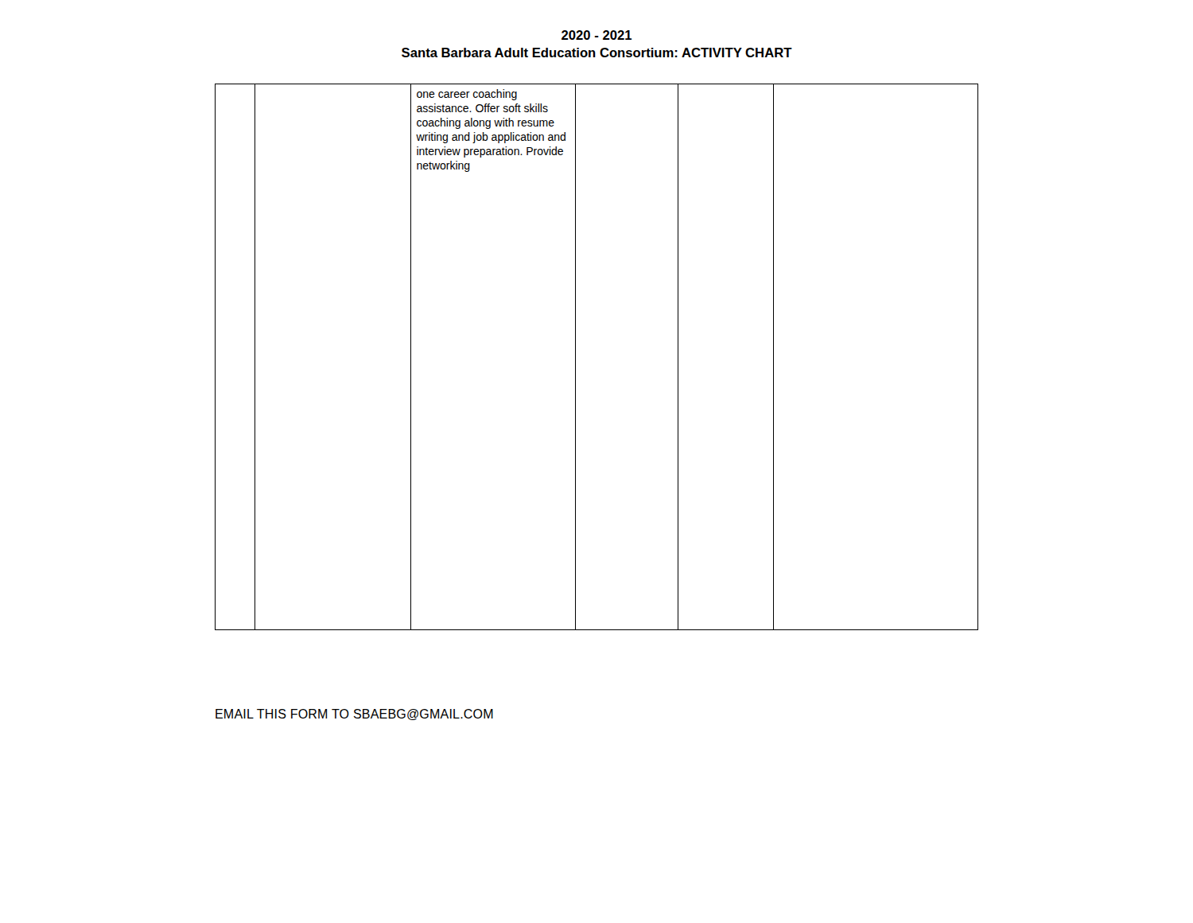2020 - 2021 Santa Barbara Adult Education Consortium: ACTIVITY CHART
| | | one career coaching assistance. Offer soft skills coaching along with resume writing and job application and interview preparation. Provide networking | | | |
EMAIL THIS FORM TO SBAEBG@GMAIL.COM